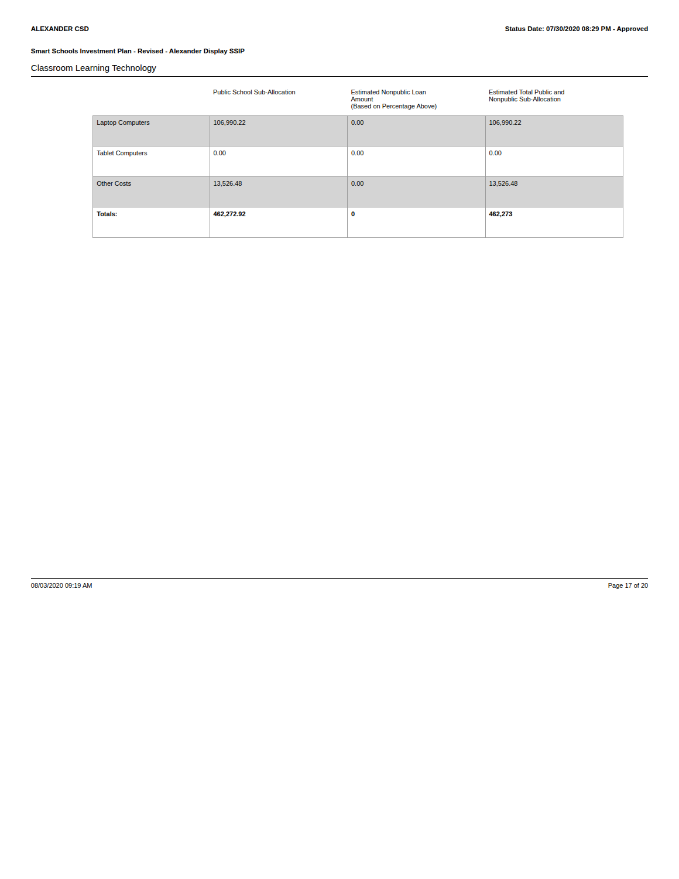ALEXANDER CSD Status Date: 07/30/2020 08:29 PM - Approved
Smart Schools Investment Plan - Revised - Alexander Display SSIP
Classroom Learning Technology
| | Public School Sub-Allocation | Estimated Nonpublic Loan Amount (Based on Percentage Above) | Estimated Total Public and Nonpublic Sub-Allocation |
| Laptop Computers | 106,990.22 | 0.00 | 106,990.22 |
| Tablet Computers | 0.00 | 0.00 | 0.00 |
| Other Costs | 13,526.48 | 0.00 | 13,526.48 |
| Totals: | 462,272.92 | 0 | 462,273 |
08/03/2020 09:19 AM Page 17 of 20